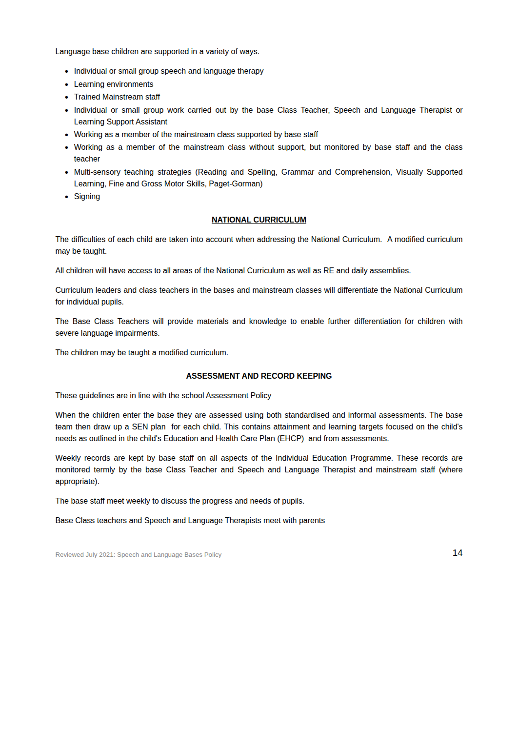Language base children are supported in a variety of ways.
Individual or small group speech and language therapy
Learning environments
Trained Mainstream staff
Individual or small group work carried out by the base Class Teacher, Speech and Language Therapist or Learning Support Assistant
Working as a member of the mainstream class supported by base staff
Working as a member of the mainstream class without support, but monitored by base staff and the class teacher
Multi-sensory teaching strategies (Reading and Spelling, Grammar and Comprehension, Visually Supported Learning, Fine and Gross Motor Skills, Paget-Gorman)
Signing
NATIONAL CURRICULUM
The difficulties of each child are taken into account when addressing the National Curriculum. A modified curriculum may be taught.
All children will have access to all areas of the National Curriculum as well as RE and daily assemblies.
Curriculum leaders and class teachers in the bases and mainstream classes will differentiate the National Curriculum for individual pupils.
The Base Class Teachers will provide materials and knowledge to enable further differentiation for children with severe language impairments.
The children may be taught a modified curriculum.
ASSESSMENT AND RECORD KEEPING
These guidelines are in line with the school Assessment Policy
When the children enter the base they are assessed using both standardised and informal assessments. The base team then draw up a SEN plan for each child. This contains attainment and learning targets focused on the child's needs as outlined in the child's Education and Health Care Plan (EHCP) and from assessments.
Weekly records are kept by base staff on all aspects of the Individual Education Programme. These records are monitored termly by the base Class Teacher and Speech and Language Therapist and mainstream staff (where appropriate).
The base staff meet weekly to discuss the progress and needs of pupils.
Base Class teachers and Speech and Language Therapists meet with parents
Reviewed July 2021: Speech and Language Bases Policy 14